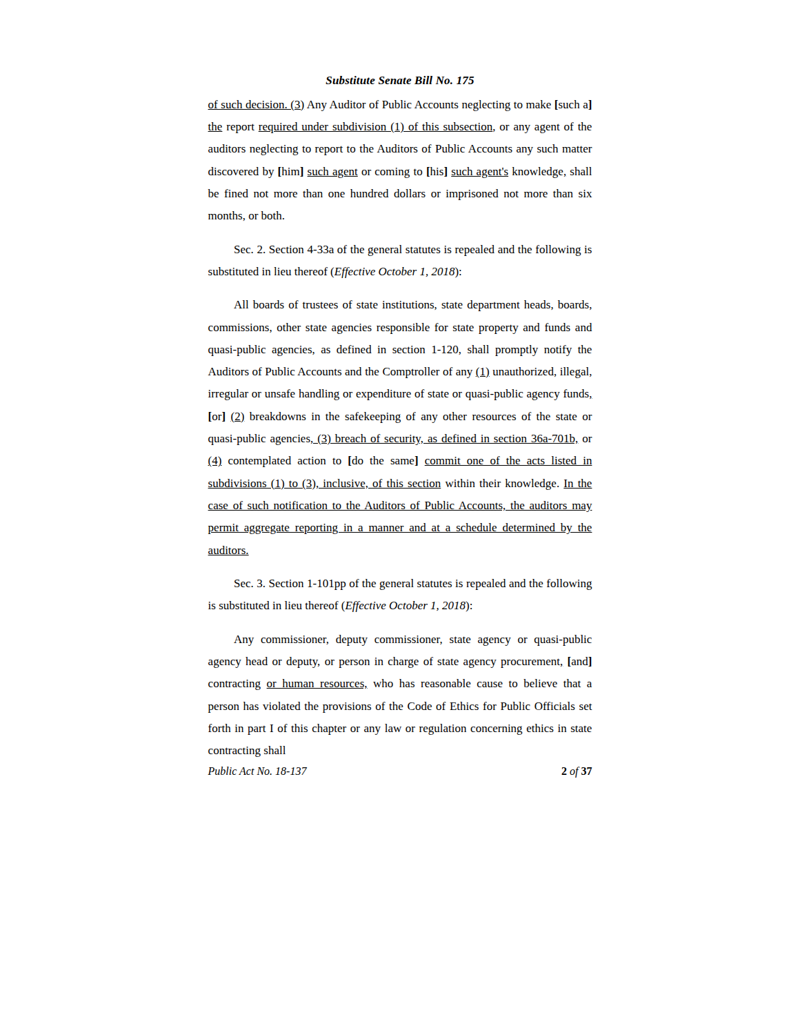Substitute Senate Bill No. 175
of such decision. (3) Any Auditor of Public Accounts neglecting to make [such a] the report required under subdivision (1) of this subsection, or any agent of the auditors neglecting to report to the Auditors of Public Accounts any such matter discovered by [him] such agent or coming to [his] such agent's knowledge, shall be fined not more than one hundred dollars or imprisoned not more than six months, or both.
Sec. 2. Section 4-33a of the general statutes is repealed and the following is substituted in lieu thereof (Effective October 1, 2018):
All boards of trustees of state institutions, state department heads, boards, commissions, other state agencies responsible for state property and funds and quasi-public agencies, as defined in section 1-120, shall promptly notify the Auditors of Public Accounts and the Comptroller of any (1) unauthorized, illegal, irregular or unsafe handling or expenditure of state or quasi-public agency funds, [or] (2) breakdowns in the safekeeping of any other resources of the state or quasi-public agencies, (3) breach of security, as defined in section 36a-701b, or (4) contemplated action to [do the same] commit one of the acts listed in subdivisions (1) to (3), inclusive, of this section within their knowledge. In the case of such notification to the Auditors of Public Accounts, the auditors may permit aggregate reporting in a manner and at a schedule determined by the auditors.
Sec. 3. Section 1-101pp of the general statutes is repealed and the following is substituted in lieu thereof (Effective October 1, 2018):
Any commissioner, deputy commissioner, state agency or quasi-public agency head or deputy, or person in charge of state agency procurement, [and] contracting or human resources, who has reasonable cause to believe that a person has violated the provisions of the Code of Ethics for Public Officials set forth in part I of this chapter or any law or regulation concerning ethics in state contracting shall
Public Act No. 18-137 2 of 37